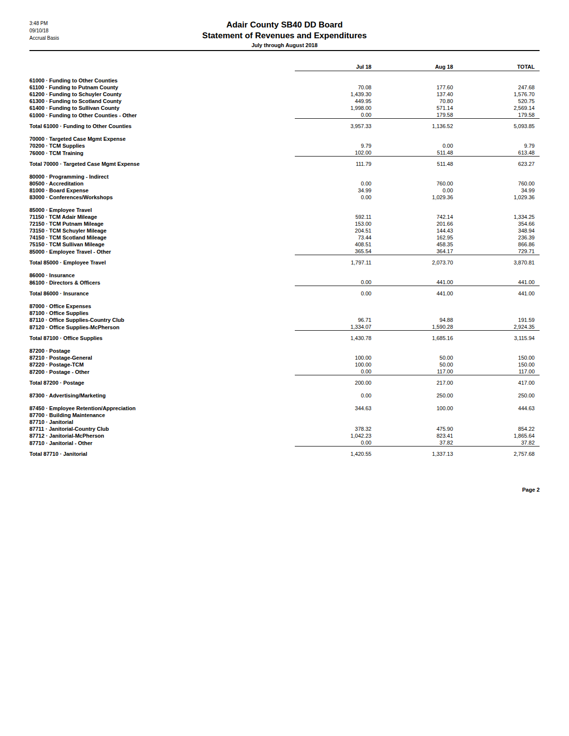3:48 PM
09/10/18
Accrual Basis
Adair County SB40 DD Board
Statement of Revenues and Expenditures
July through August 2018
| | Jul 18 | Aug 18 | TOTAL |
| 61000 · Funding to Other Counties | | | |
| 61100 · Funding to Putnam County | 70.08 | 177.60 | 247.68 |
| 61200 · Funding to Schuyler County | 1,439.30 | 137.40 | 1,576.70 |
| 61300 · Funding to Scotland County | 449.95 | 70.80 | 520.75 |
| 61400 · Funding to Sullivan County | 1,998.00 | 571.14 | 2,569.14 |
| 61000 · Funding to Other Counties - Other | 0.00 | 179.58 | 179.58 |
| Total 61000 · Funding to Other Counties | 3,957.33 | 1,136.52 | 5,093.85 |
| 70000 · Targeted Case Mgmt Expense | | | |
| 70200 · TCM Supplies | 9.79 | 0.00 | 9.79 |
| 76000 · TCM Training | 102.00 | 511.48 | 613.48 |
| Total 70000 · Targeted Case Mgmt Expense | 111.79 | 511.48 | 623.27 |
| 80000 · Programming - Indirect | | | |
| 80500 · Accreditation | 0.00 | 760.00 | 760.00 |
| 81000 · Board Expense | 34.99 | 0.00 | 34.99 |
| 83000 · Conferences/Workshops | 0.00 | 1,029.36 | 1,029.36 |
| 85000 · Employee Travel | | | |
| 71150 · TCM Adair Mileage | 592.11 | 742.14 | 1,334.25 |
| 72150 · TCM Putnam Mileage | 153.00 | 201.66 | 354.66 |
| 73150 · TCM Schuyler Mileage | 204.51 | 144.43 | 348.94 |
| 74150 · TCM Scotland Mileage | 73.44 | 162.95 | 236.39 |
| 75150 · TCM Sullivan Mileage | 408.51 | 458.35 | 866.86 |
| 85000 · Employee Travel - Other | 365.54 | 364.17 | 729.71 |
| Total 85000 · Employee Travel | 1,797.11 | 2,073.70 | 3,870.81 |
| 86000 · Insurance | | | |
| 86100 · Directors & Officers | 0.00 | 441.00 | 441.00 |
| Total 86000 · Insurance | 0.00 | 441.00 | 441.00 |
| 87000 · Office Expenses | | | |
| 87100 · Office Supplies | | | |
| 87110 · Office Supplies-Country Club | 96.71 | 94.88 | 191.59 |
| 87120 · Office Supplies-McPherson | 1,334.07 | 1,590.28 | 2,924.35 |
| Total 87100 · Office Supplies | 1,430.78 | 1,685.16 | 3,115.94 |
| 87200 · Postage | | | |
| 87210 · Postage-General | 100.00 | 50.00 | 150.00 |
| 87220 · Postage-TCM | 100.00 | 50.00 | 150.00 |
| 87200 · Postage - Other | 0.00 | 117.00 | 117.00 |
| Total 87200 · Postage | 200.00 | 217.00 | 417.00 |
| 87300 · Advertising/Marketing | 0.00 | 250.00 | 250.00 |
| 87450 · Employee Retention/Appreciation | 344.63 | 100.00 | 444.63 |
| 87700 · Building Maintenance | | | |
| 87710 · Janitorial | | | |
| 87711 · Janitorial-Country Club | 378.32 | 475.90 | 854.22 |
| 87712 · Janitorial-McPherson | 1,042.23 | 823.41 | 1,865.64 |
| 87710 · Janitorial - Other | 0.00 | 37.82 | 37.82 |
| Total 87710 · Janitorial | 1,420.55 | 1,337.13 | 2,757.68 |
Page 2